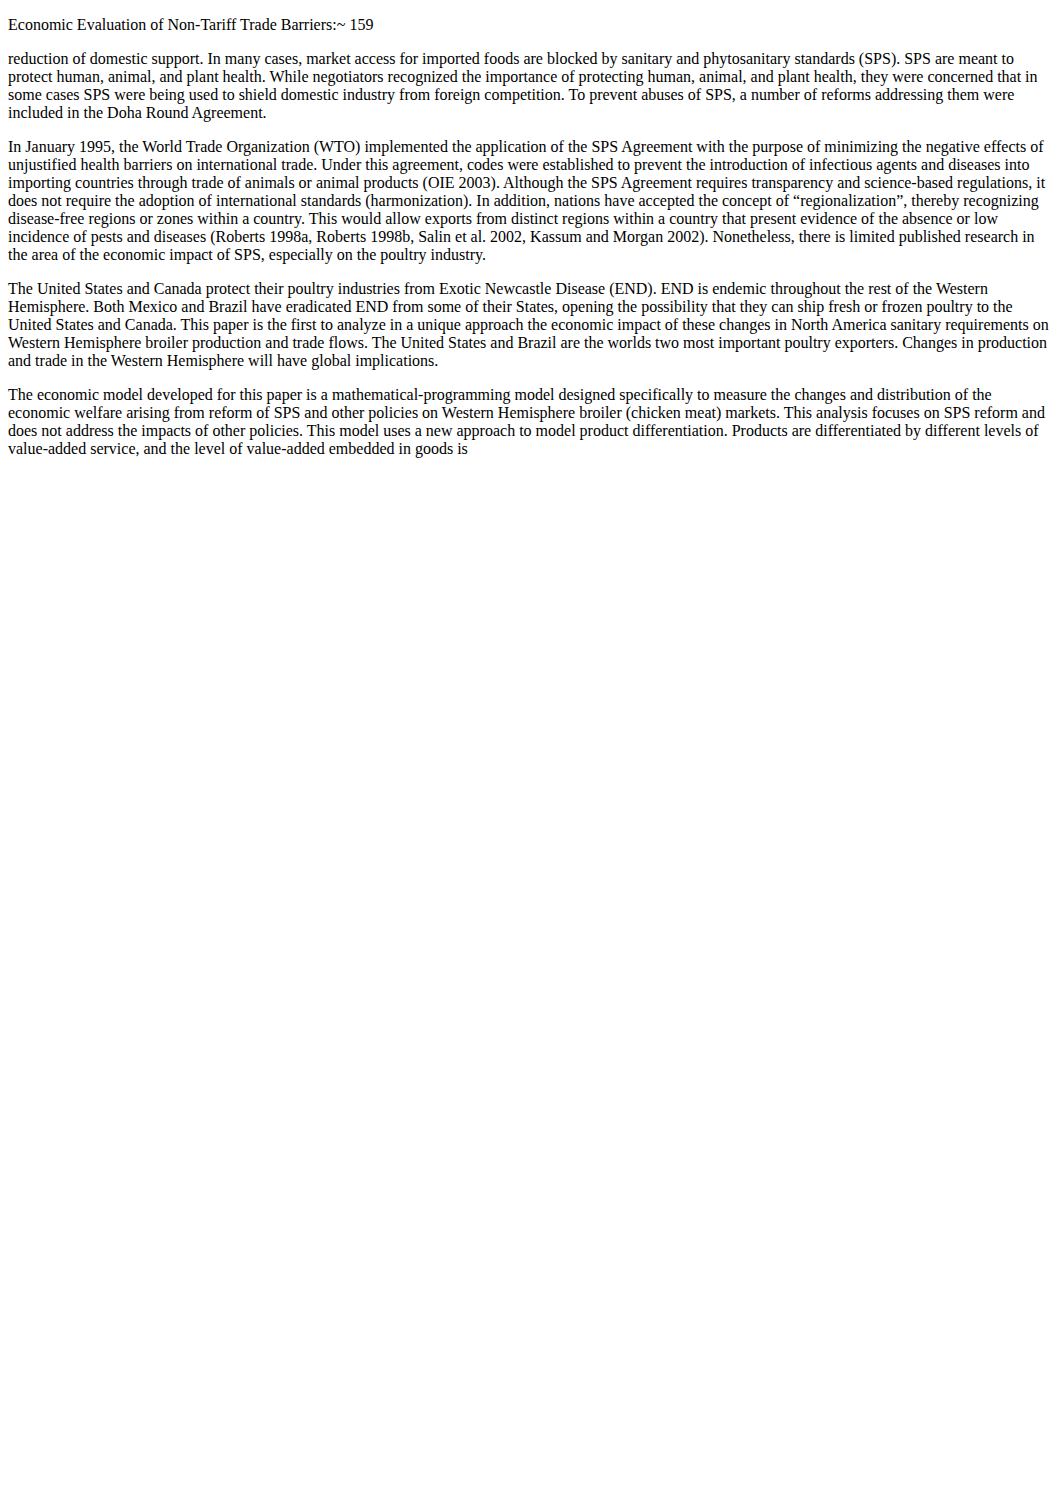Economic Evaluation of Non-Tariff Trade Barriers:~ 159
reduction of domestic support. In many cases, market access for imported foods are blocked by sanitary and phytosanitary standards (SPS). SPS are meant to protect human, animal, and plant health. While negotiators recognized the importance of protecting human, animal, and plant health, they were concerned that in some cases SPS were being used to shield domestic industry from foreign competition. To prevent abuses of SPS, a number of reforms addressing them were included in the Doha Round Agreement.
In January 1995, the World Trade Organization (WTO) implemented the application of the SPS Agreement with the purpose of minimizing the negative effects of unjustified health barriers on international trade. Under this agreement, codes were established to prevent the introduction of infectious agents and diseases into importing countries through trade of animals or animal products (OIE 2003). Although the SPS Agreement requires transparency and science-based regulations, it does not require the adoption of international standards (harmonization). In addition, nations have accepted the concept of “regionalization”, thereby recognizing disease-free regions or zones within a country. This would allow exports from distinct regions within a country that present evidence of the absence or low incidence of pests and diseases (Roberts 1998a, Roberts 1998b, Salin et al. 2002, Kassum and Morgan 2002). Nonetheless, there is limited published research in the area of the economic impact of SPS, especially on the poultry industry.
The United States and Canada protect their poultry industries from Exotic Newcastle Disease (END). END is endemic throughout the rest of the Western Hemisphere. Both Mexico and Brazil have eradicated END from some of their States, opening the possibility that they can ship fresh or frozen poultry to the United States and Canada. This paper is the first to analyze in a unique approach the economic impact of these changes in North America sanitary requirements on Western Hemisphere broiler production and trade flows. The United States and Brazil are the worlds two most important poultry exporters. Changes in production and trade in the Western Hemisphere will have global implications.
The economic model developed for this paper is a mathematical-programming model designed specifically to measure the changes and distribution of the economic welfare arising from reform of SPS and other policies on Western Hemisphere broiler (chicken meat) markets. This analysis focuses on SPS reform and does not address the impacts of other policies. This model uses a new approach to model product differentiation. Products are differentiated by different levels of value-added service, and the level of value-added embedded in goods is